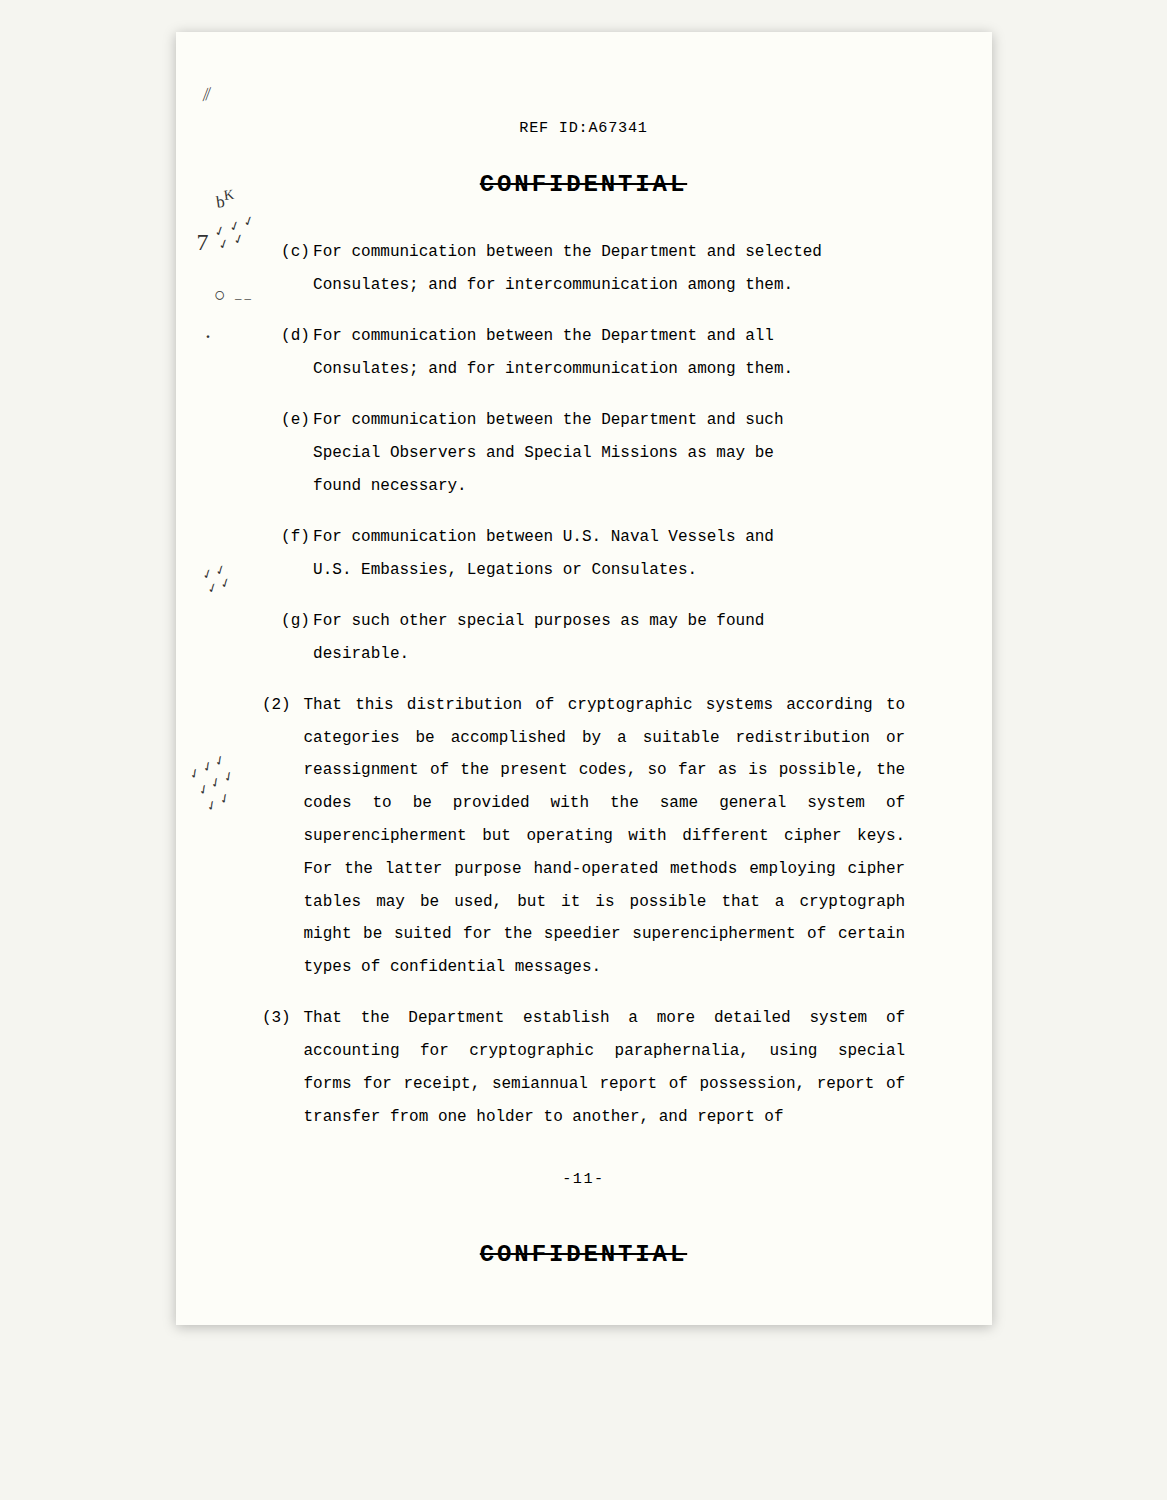⁄⁄
bK
7
✓ ✓ ✓
✓ ✓
○
‒ ‒
·
✓ ✓
✓ ✓
✓ ✓ ✓
✓ ✓ ✓
✓ ✓
REF ID:A67341
CONFIDENTIAL
(c) For communication between the Department and selected
Consulates; and for intercommunication among them.
(d) For communication between the Department and all
Consulates; and for intercommunication among them.
(e) For communication between the Department and such
Special Observers and Special Missions as may be
found necessary.
(f) For communication between U.S. Naval Vessels and
U.S. Embassies, Legations or Consulates.
(g) For such other special purposes as may be found
desirable.
(2) That this distribution of cryptographic systems according to categories be accomplished by a suitable redistribution or reassignment of the present codes, so far as is possible, the codes to be provided with the same general system of superencipherment but operating with different cipher keys. For the latter purpose hand-operated methods employing cipher tables may be used, but it is possible that a cryptograph might be suited for the speedier superencipherment of certain types of confidential messages.
(3) That the Department establish a more detailed system of accounting for cryptographic paraphernalia, using special forms for receipt, semiannual report of possession, report of transfer from one holder to another, and report of
-11-
CONFIDENTIAL